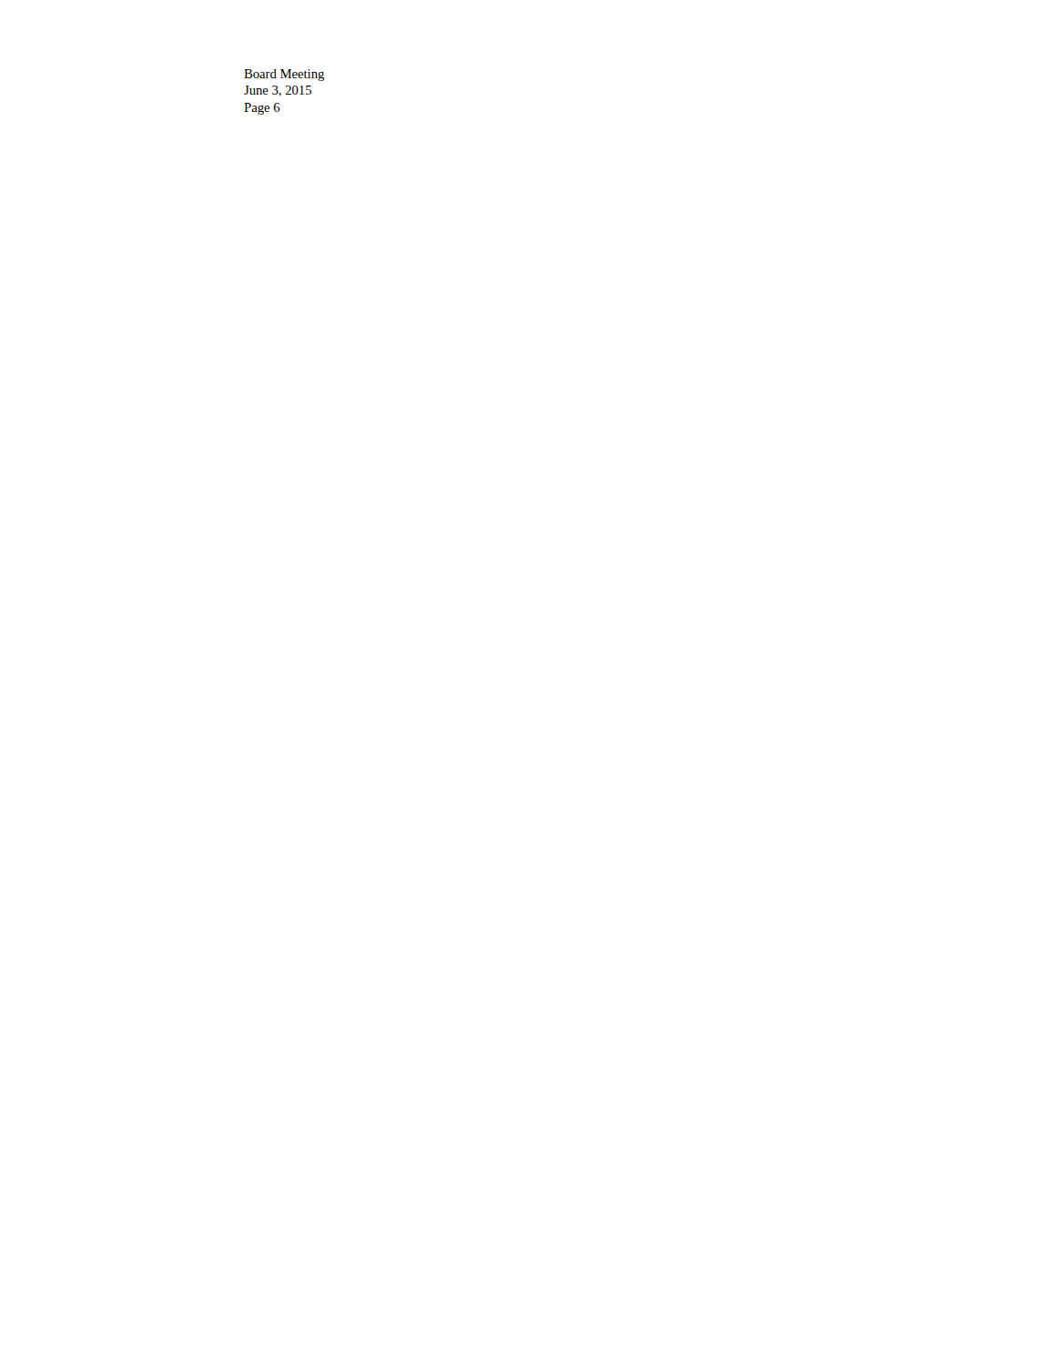Board Meeting
June 3, 2015
Page 6